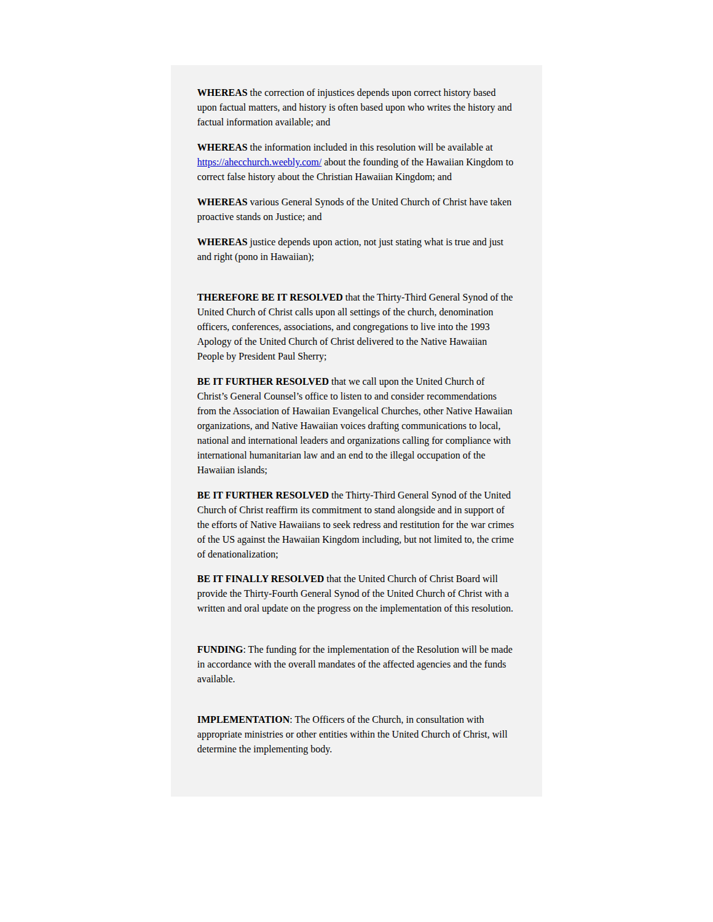WHEREAS the correction of injustices depends upon correct history based upon factual matters, and history is often based upon who writes the history and factual information available; and
WHEREAS the information included in this resolution will be available at https://ahecchurch.weebly.com/ about the founding of the Hawaiian Kingdom to correct false history about the Christian Hawaiian Kingdom; and
WHEREAS various General Synods of the United Church of Christ have taken proactive stands on Justice; and
WHEREAS justice depends upon action, not just stating what is true and just and right (pono in Hawaiian);
THEREFORE BE IT RESOLVED that the Thirty-Third General Synod of the United Church of Christ calls upon all settings of the church, denomination officers, conferences, associations, and congregations to live into the 1993 Apology of the United Church of Christ delivered to the Native Hawaiian People by President Paul Sherry;
BE IT FURTHER RESOLVED that we call upon the United Church of Christ’s General Counsel’s office to listen to and consider recommendations from the Association of Hawaiian Evangelical Churches, other Native Hawaiian organizations, and Native Hawaiian voices drafting communications to local, national and international leaders and organizations calling for compliance with international humanitarian law and an end to the illegal occupation of the Hawaiian islands;
BE IT FURTHER RESOLVED the Thirty-Third General Synod of the United Church of Christ reaffirm its commitment to stand alongside and in support of the efforts of Native Hawaiians to seek redress and restitution for the war crimes of the US against the Hawaiian Kingdom including, but not limited to, the crime of denationalization;
BE IT FINALLY RESOLVED that the United Church of Christ Board will provide the Thirty-Fourth General Synod of the United Church of Christ with a written and oral update on the progress on the implementation of this resolution.
FUNDING: The funding for the implementation of the Resolution will be made in accordance with the overall mandates of the affected agencies and the funds available.
IMPLEMENTATION: The Officers of the Church, in consultation with appropriate ministries or other entities within the United Church of Christ, will determine the implementing body.